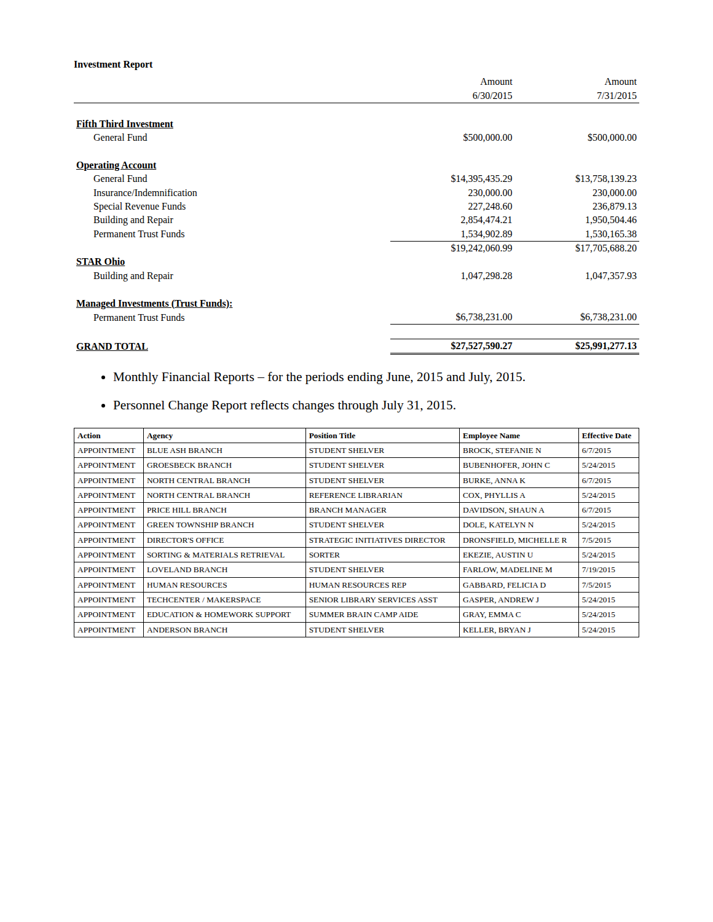Investment Report
| | Amount | Amount |
| | 6/30/2015 | 7/31/2015 |
| Fifth Third Investment | | |
| General Fund | $500,000.00 | $500,000.00 |
| Operating Account | | |
| General Fund | $14,395,435.29 | $13,758,139.23 |
| Insurance/Indemnification | 230,000.00 | 230,000.00 |
| Special Revenue Funds | 227,248.60 | 236,879.13 |
| Building and Repair | 2,854,474.21 | 1,950,504.46 |
| Permanent Trust Funds | 1,534,902.89 | 1,530,165.38 |
| | $19,242,060.99 | $17,705,688.20 |
| STAR Ohio | | |
| Building and Repair | 1,047,298.28 | 1,047,357.93 |
| Managed Investments (Trust Funds): | | |
| Permanent Trust Funds | $6,738,231.00 | $6,738,231.00 |
| GRAND TOTAL | $27,527,590.27 | $25,991,277.13 |
Monthly Financial Reports – for the periods ending June, 2015 and July, 2015.
Personnel Change Report reflects changes through July 31, 2015.
| Action | Agency | Position Title | Employee Name | Effective Date |
| --- | --- | --- | --- | --- |
| APPOINTMENT | BLUE ASH BRANCH | STUDENT SHELVER | BROCK, STEFANIE N | 6/7/2015 |
| APPOINTMENT | GROESBECK BRANCH | STUDENT SHELVER | BUBENHOFER, JOHN C | 5/24/2015 |
| APPOINTMENT | NORTH CENTRAL BRANCH | STUDENT SHELVER | BURKE, ANNA K | 6/7/2015 |
| APPOINTMENT | NORTH CENTRAL BRANCH | REFERENCE LIBRARIAN | COX, PHYLLIS A | 5/24/2015 |
| APPOINTMENT | PRICE HILL BRANCH | BRANCH MANAGER | DAVIDSON, SHAUN A | 6/7/2015 |
| APPOINTMENT | GREEN TOWNSHIP BRANCH | STUDENT SHELVER | DOLE, KATELYN N | 5/24/2015 |
| APPOINTMENT | DIRECTOR'S OFFICE | STRATEGIC INITIATIVES DIRECTOR | DRONSFIELD, MICHELLE R | 7/5/2015 |
| APPOINTMENT | SORTING & MATERIALS RETRIEVAL | SORTER | EKEZIE, AUSTIN U | 5/24/2015 |
| APPOINTMENT | LOVELAND BRANCH | STUDENT SHELVER | FARLOW, MADELINE M | 7/19/2015 |
| APPOINTMENT | HUMAN RESOURCES | HUMAN RESOURCES REP | GABBARD, FELICIA D | 7/5/2015 |
| APPOINTMENT | TECHCENTER / MAKERSPACE | SENIOR LIBRARY SERVICES ASST | GASPER, ANDREW J | 5/24/2015 |
| APPOINTMENT | EDUCATION & HOMEWORK SUPPORT | SUMMER BRAIN CAMP AIDE | GRAY, EMMA C | 5/24/2015 |
| APPOINTMENT | ANDERSON BRANCH | STUDENT SHELVER | KELLER, BRYAN J | 5/24/2015 |